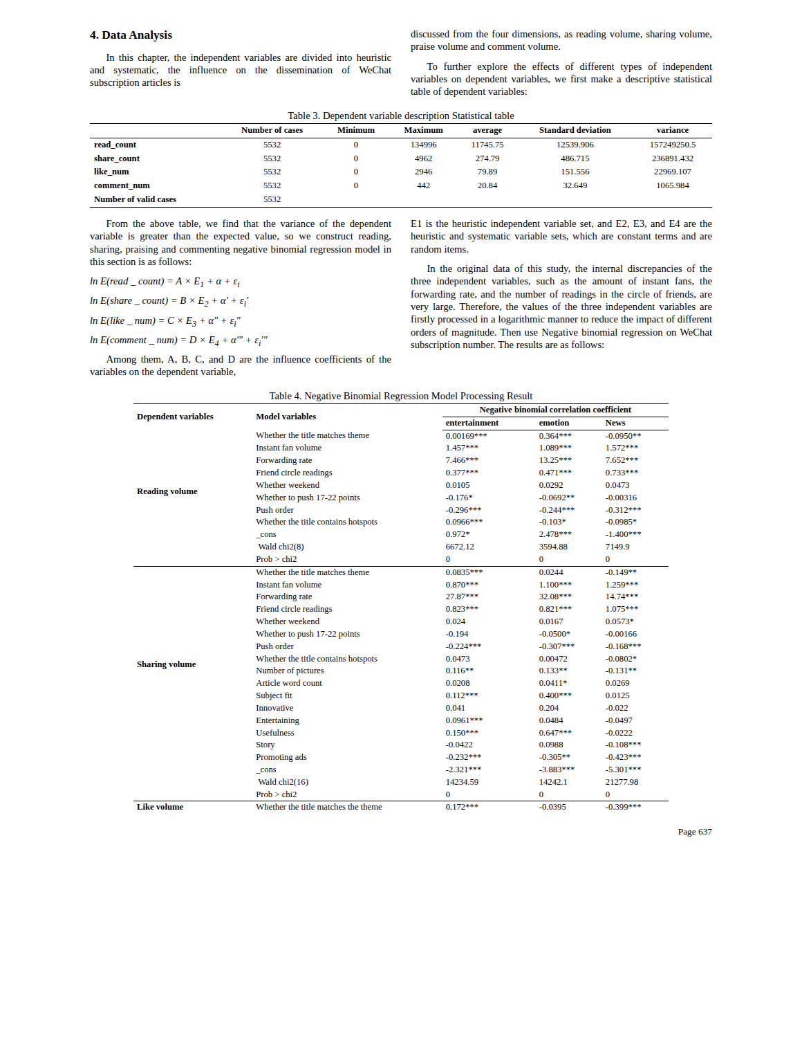4. Data Analysis
In this chapter, the independent variables are divided into heuristic and systematic, the influence on the dissemination of WeChat subscription articles is
discussed from the four dimensions, as reading volume, sharing volume, praise volume and comment volume.
To further explore the effects of different types of independent variables on dependent variables, we first make a descriptive statistical table of dependent variables:
Table 3. Dependent variable description Statistical table
| | Number of cases | Minimum | Maximum | average | Standard deviation | variance |
| --- | --- | --- | --- | --- | --- | --- |
| read_count | 5532 | 0 | 134996 | 11745.75 | 12539.906 | 157249250.5 |
| share_count | 5532 | 0 | 4962 | 274.79 | 486.715 | 236891.432 |
| like_num | 5532 | 0 | 2946 | 79.89 | 151.556 | 22969.107 |
| comment_num | 5532 | 0 | 442 | 20.84 | 32.649 | 1065.984 |
| Number of valid cases | 5532 | | | | | |
From the above table, we find that the variance of the dependent variable is greater than the expected value, so we construct reading, sharing, praising and commenting negative binomial regression model in this section is as follows:
ln E(read _ count) = A × E1 + α + εi
ln E(share _ count) = B × E2 + α′ + εi′
ln E(like _ num) = C × E3 + α″ + εi″
ln E(comment _ num) = D × E4 + α′″ + εi′″
Among them, A, B, C, and D are the influence coefficients of the variables on the dependent variable,
E1 is the heuristic independent variable set, and E2, E3, and E4 are the heuristic and systematic variable sets, which are constant terms and are random items.
In the original data of this study, the internal discrepancies of the three independent variables, such as the amount of instant fans, the forwarding rate, and the number of readings in the circle of friends, are very large. Therefore, the values of the three independent variables are firstly processed in a logarithmic manner to reduce the impact of different orders of magnitude. Then use Negative binomial regression on WeChat subscription number. The results are as follows:
Table 4. Negative Binomial Regression Model Processing Result
| Dependent variables | Model variables | Negative binomial correlation coefficient |
| --- | --- | --- |
| entertainment | emotion | News |
| Reading volume | Whether the title matches theme | 0.00169*** | 0.364*** | -0.0950** |
| Instant fan volume | 1.457*** | 1.089*** | 1.572*** |
| Forwarding rate | 7.466*** | 13.25*** | 7.652*** |
| Friend circle readings | 0.377*** | 0.471*** | 0.733*** |
| Whether weekend | 0.0105 | 0.0292 | 0.0473 |
| Whether to push 17-22 points | -0.176* | -0.0692** | -0.00316 |
| Push order | -0.296*** | -0.244*** | -0.312*** |
| Whether the title contains hotspots | 0.0966*** | -0.103* | -0.0985* |
| _cons | 0.972* | 2.478*** | -1.400*** |
| Wald chi2(8) | 6672.12 | 3594.88 | 7149.9 |
| | Prob > chi2 | 0 | 0 | 0 |
| Sharing volume | Whether the title matches theme | 0.0835*** | 0.0244 | -0.149** |
| Instant fan volume | 0.870*** | 1.100*** | 1.259*** |
| Forwarding rate | 27.87*** | 32.08*** | 14.74*** |
| Friend circle readings | 0.823*** | 0.821*** | 1.075*** |
| Whether weekend | 0.024 | 0.0167 | 0.0573* |
| Whether to push 17-22 points | -0.194 | -0.0500* | -0.00166 |
| Push order | -0.224*** | -0.307*** | -0.168*** |
| Whether the title contains hotspots | 0.0473 | 0.00472 | -0.0802* |
| Number of pictures | 0.116** | 0.133** | -0.131** |
| Article word count | 0.0208 | 0.0411* | 0.0269 |
| Subject fit | 0.112*** | 0.400*** | 0.0125 |
| Innovative | 0.041 | 0.204 | -0.022 |
| Entertaining | 0.0961*** | 0.0484 | -0.0497 |
| Usefulness | 0.150*** | 0.647*** | -0.0222 |
| Story | -0.0422 | 0.0988 | -0.108*** |
| Promoting ads | -0.232*** | -0.305** | -0.423*** |
| | _cons | -2.321*** | -3.883*** | -5.301*** |
| | Wald chi2(16) | 14234.59 | 14242.1 | 21277.98 |
| | Prob > chi2 | 0 | 0 | 0 |
| Like volume | Whether the title matches the theme | 0.172*** | -0.0395 | -0.399*** |
Page 637